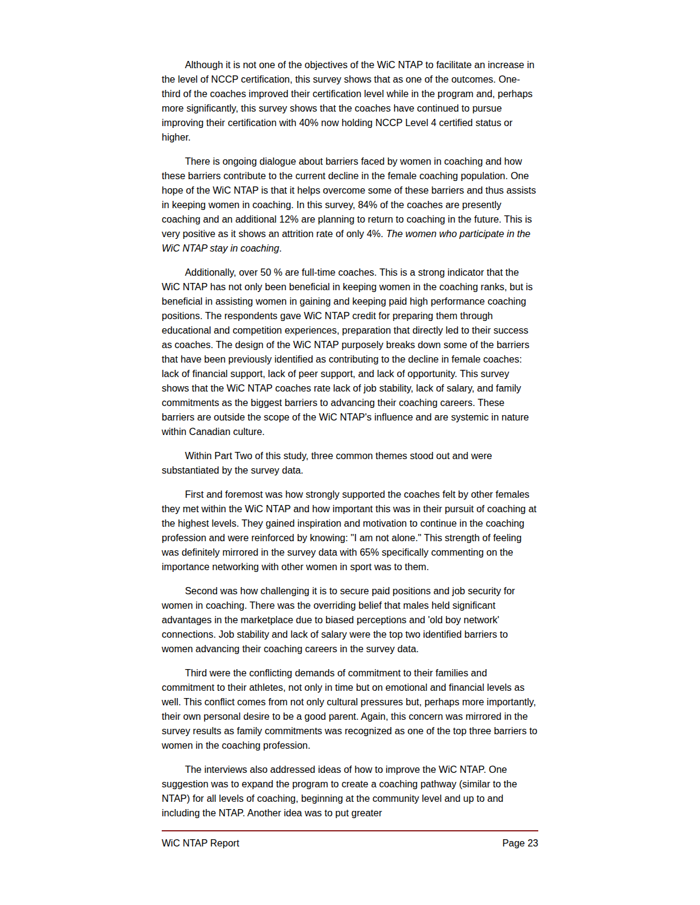Although it is not one of the objectives of the WiC NTAP to facilitate an increase in the level of NCCP certification, this survey shows that as one of the outcomes. One-third of the coaches improved their certification level while in the program and, perhaps more significantly, this survey shows that the coaches have continued to pursue improving their certification with 40% now holding NCCP Level 4 certified status or higher.
There is ongoing dialogue about barriers faced by women in coaching and how these barriers contribute to the current decline in the female coaching population. One hope of the WiC NTAP is that it helps overcome some of these barriers and thus assists in keeping women in coaching. In this survey, 84% of the coaches are presently coaching and an additional 12% are planning to return to coaching in the future. This is very positive as it shows an attrition rate of only 4%. The women who participate in the WiC NTAP stay in coaching.
Additionally, over 50 % are full-time coaches. This is a strong indicator that the WiC NTAP has not only been beneficial in keeping women in the coaching ranks, but is beneficial in assisting women in gaining and keeping paid high performance coaching positions. The respondents gave WiC NTAP credit for preparing them through educational and competition experiences, preparation that directly led to their success as coaches. The design of the WiC NTAP purposely breaks down some of the barriers that have been previously identified as contributing to the decline in female coaches: lack of financial support, lack of peer support, and lack of opportunity. This survey shows that the WiC NTAP coaches rate lack of job stability, lack of salary, and family commitments as the biggest barriers to advancing their coaching careers. These barriers are outside the scope of the WiC NTAP's influence and are systemic in nature within Canadian culture.
Within Part Two of this study, three common themes stood out and were substantiated by the survey data.
First and foremost was how strongly supported the coaches felt by other females they met within the WiC NTAP and how important this was in their pursuit of coaching at the highest levels. They gained inspiration and motivation to continue in the coaching profession and were reinforced by knowing: "I am not alone." This strength of feeling was definitely mirrored in the survey data with 65% specifically commenting on the importance networking with other women in sport was to them.
Second was how challenging it is to secure paid positions and job security for women in coaching. There was the overriding belief that males held significant advantages in the marketplace due to biased perceptions and 'old boy network' connections. Job stability and lack of salary were the top two identified barriers to women advancing their coaching careers in the survey data.
Third were the conflicting demands of commitment to their families and commitment to their athletes, not only in time but on emotional and financial levels as well. This conflict comes from not only cultural pressures but, perhaps more importantly, their own personal desire to be a good parent. Again, this concern was mirrored in the survey results as family commitments was recognized as one of the top three barriers to women in the coaching profession.
The interviews also addressed ideas of how to improve the WiC NTAP. One suggestion was to expand the program to create a coaching pathway (similar to the NTAP) for all levels of coaching, beginning at the community level and up to and including the NTAP. Another idea was to put greater
WiC NTAP Report
Page 23